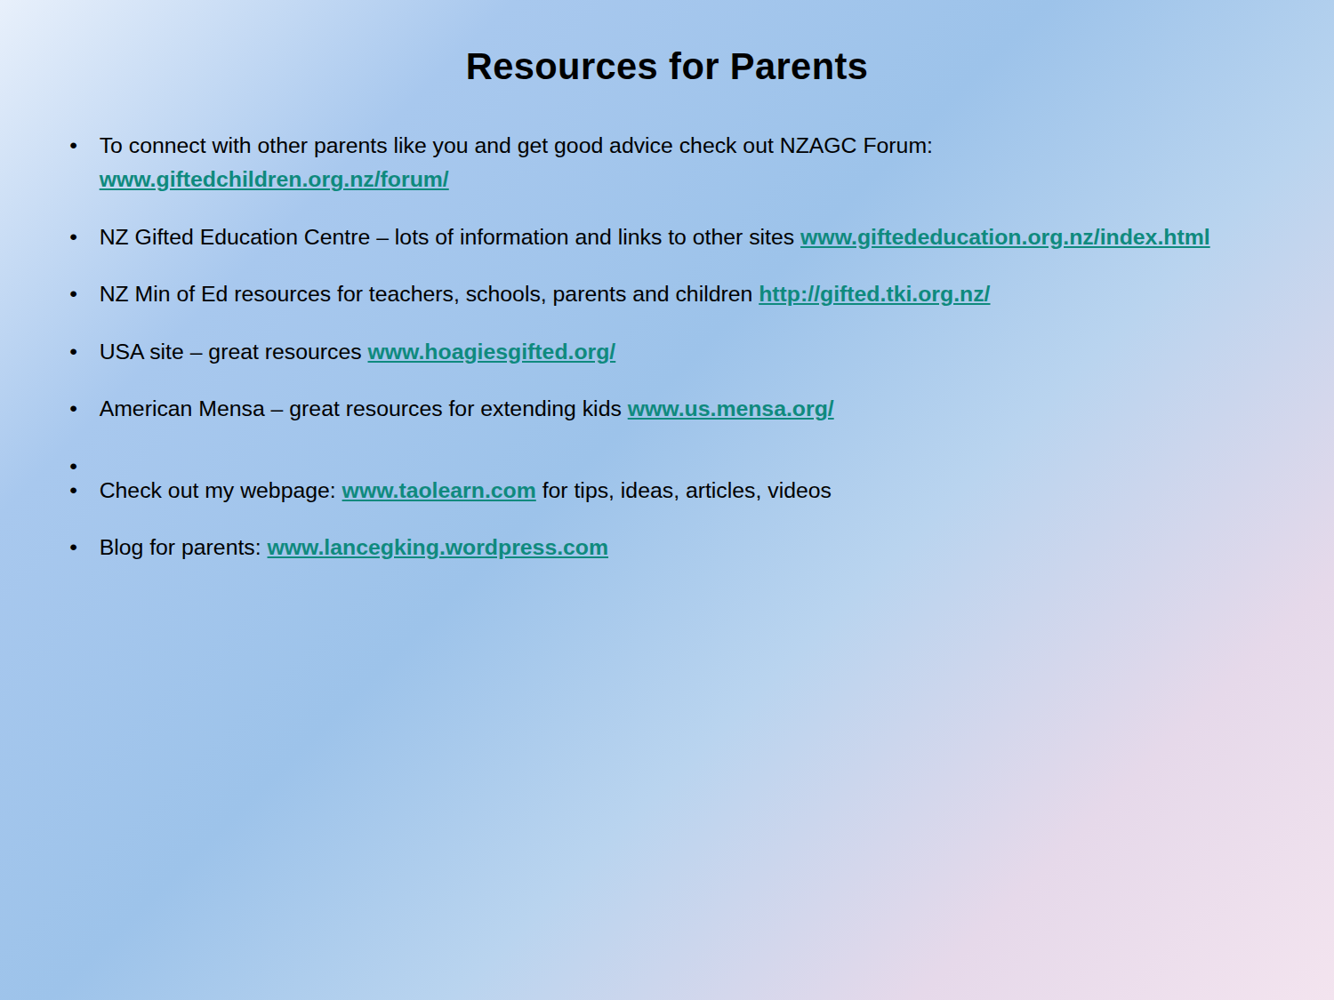Resources for Parents
To connect with other parents like you and get good advice check out NZAGC Forum: www.giftedchildren.org.nz/forum/
NZ Gifted Education Centre – lots of information and links to other sites www.giftededucation.org.nz/index.html
NZ Min of Ed resources for teachers, schools, parents and children http://gifted.tki.org.nz/
USA site – great resources www.hoagiesgifted.org/
American Mensa – great resources for extending kids www.us.mensa.org/
Check out my webpage: www.taolearn.com for tips, ideas, articles, videos
Blog for parents: www.lancegking.wordpress.com